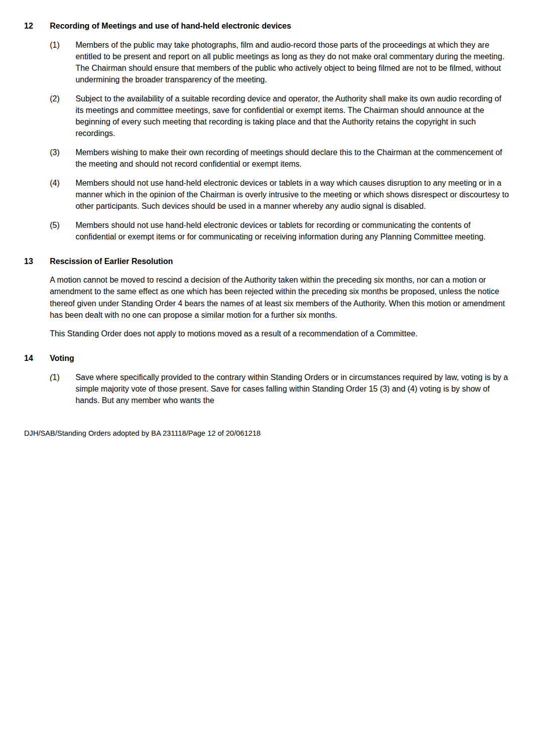12 Recording of Meetings and use of hand-held electronic devices
(1) Members of the public may take photographs, film and audio-record those parts of the proceedings at which they are entitled to be present and report on all public meetings as long as they do not make oral commentary during the meeting. The Chairman should ensure that members of the public who actively object to being filmed are not to be filmed, without undermining the broader transparency of the meeting.
(2) Subject to the availability of a suitable recording device and operator, the Authority shall make its own audio recording of its meetings and committee meetings, save for confidential or exempt items. The Chairman should announce at the beginning of every such meeting that recording is taking place and that the Authority retains the copyright in such recordings.
(3) Members wishing to make their own recording of meetings should declare this to the Chairman at the commencement of the meeting and should not record confidential or exempt items.
(4) Members should not use hand-held electronic devices or tablets in a way which causes disruption to any meeting or in a manner which in the opinion of the Chairman is overly intrusive to the meeting or which shows disrespect or discourtesy to other participants. Such devices should be used in a manner whereby any audio signal is disabled.
(5) Members should not use hand-held electronic devices or tablets for recording or communicating the contents of confidential or exempt items or for communicating or receiving information during any Planning Committee meeting.
13 Rescission of Earlier Resolution
A motion cannot be moved to rescind a decision of the Authority taken within the preceding six months, nor can a motion or amendment to the same effect as one which has been rejected within the preceding six months be proposed, unless the notice thereof given under Standing Order 4 bears the names of at least six members of the Authority. When this motion or amendment has been dealt with no one can propose a similar motion for a further six months.
This Standing Order does not apply to motions moved as a result of a recommendation of a Committee.
14 Voting
(1) Save where specifically provided to the contrary within Standing Orders or in circumstances required by law, voting is by a simple majority vote of those present. Save for cases falling within Standing Order 15 (3) and (4) voting is by show of hands. But any member who wants the
DJH/SAB/Standing Orders adopted by BA 231118/Page 12 of 20/061218